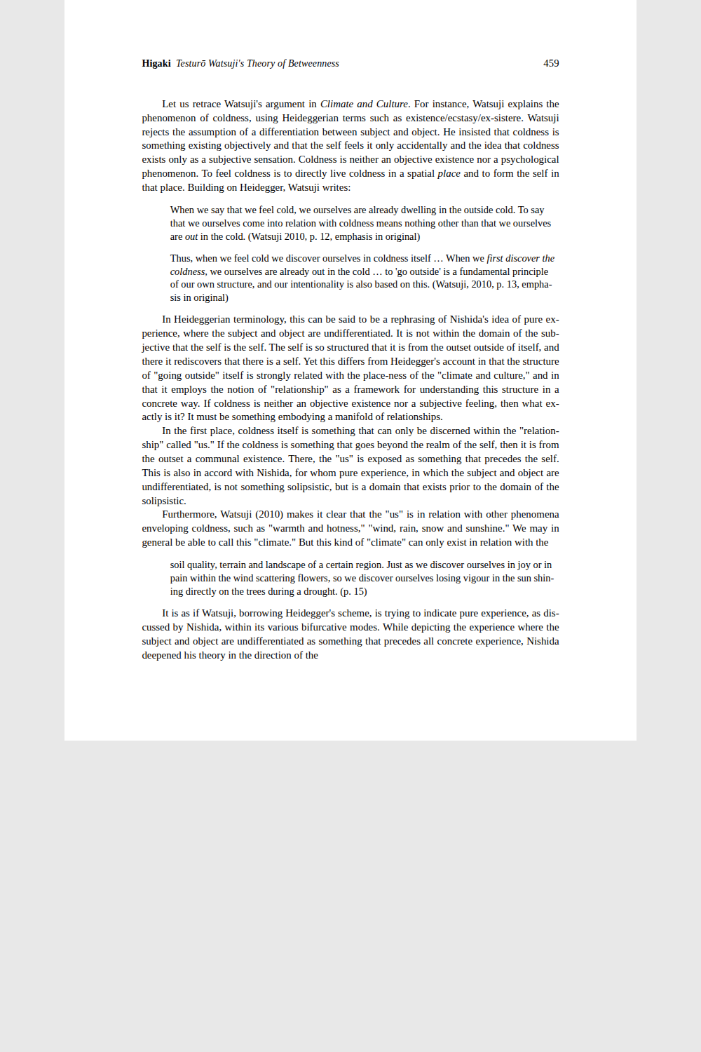Higaki Testurō Watsuji's Theory of Betweenness 459
Let us retrace Watsuji's argument in Climate and Culture. For instance, Watsuji explains the phenomenon of coldness, using Heideggerian terms such as existence/ecstasy/ex-sistere. Watsuji rejects the assumption of a differentiation between subject and object. He insisted that coldness is something existing objectively and that the self feels it only accidentally and the idea that coldness exists only as a subjective sensation. Coldness is neither an objective existence nor a psychological phenomenon. To feel coldness is to directly live coldness in a spatial place and to form the self in that place. Building on Heidegger, Watsuji writes:
When we say that we feel cold, we ourselves are already dwelling in the outside cold. To say that we ourselves come into relation with coldness means nothing other than that we ourselves are out in the cold. (Watsuji 2010, p. 12, emphasis in original)
Thus, when we feel cold we discover ourselves in coldness itself … When we first discover the coldness, we ourselves are already out in the cold … to 'go outside' is a fundamental principle of our own structure, and our intentionality is also based on this. (Watsuji, 2010, p. 13, emphasis in original)
In Heideggerian terminology, this can be said to be a rephrasing of Nishida's idea of pure experience, where the subject and object are undifferentiated. It is not within the domain of the subjective that the self is the self. The self is so structured that it is from the outset outside of itself, and there it rediscovers that there is a self. Yet this differs from Heidegger's account in that the structure of "going outside" itself is strongly related with the place-ness of the "climate and culture," and in that it employs the notion of "relationship" as a framework for understanding this structure in a concrete way. If coldness is neither an objective existence nor a subjective feeling, then what exactly is it? It must be something embodying a manifold of relationships.
In the first place, coldness itself is something that can only be discerned within the "relationship" called "us." If the coldness is something that goes beyond the realm of the self, then it is from the outset a communal existence. There, the "us" is exposed as something that precedes the self. This is also in accord with Nishida, for whom pure experience, in which the subject and object are undifferentiated, is not something solipsistic, but is a domain that exists prior to the domain of the solipsistic.
Furthermore, Watsuji (2010) makes it clear that the "us" is in relation with other phenomena enveloping coldness, such as "warmth and hotness," "wind, rain, snow and sunshine." We may in general be able to call this "climate." But this kind of "climate" can only exist in relation with the
soil quality, terrain and landscape of a certain region. Just as we discover ourselves in joy or in pain within the wind scattering flowers, so we discover ourselves losing vigour in the sun shining directly on the trees during a drought. (p. 15)
It is as if Watsuji, borrowing Heidegger's scheme, is trying to indicate pure experience, as discussed by Nishida, within its various bifurcative modes. While depicting the experience where the subject and object are undifferentiated as something that precedes all concrete experience, Nishida deepened his theory in the direction of the